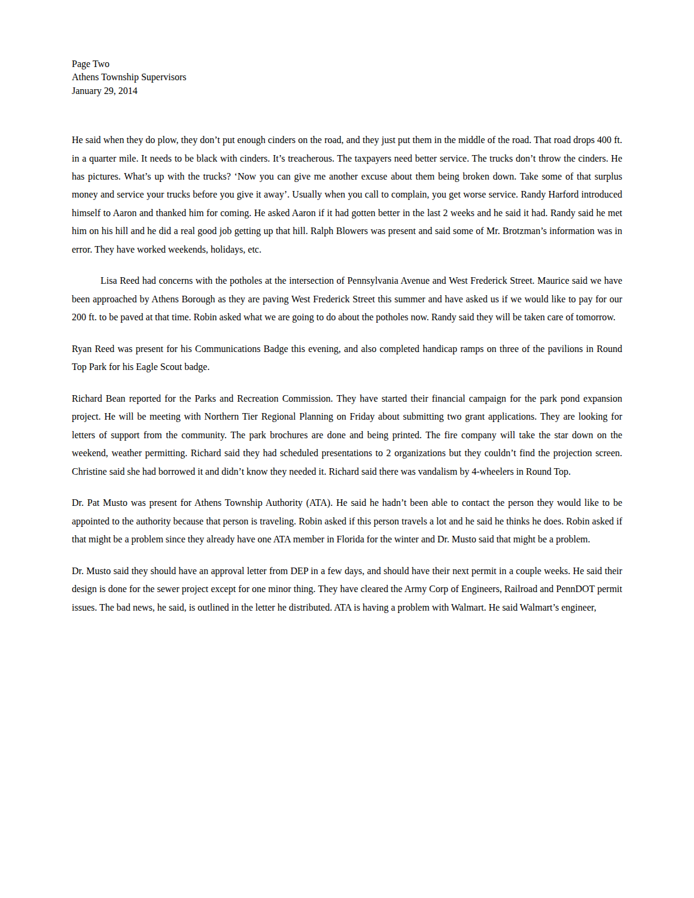Page Two
Athens Township Supervisors
January 29, 2014
He said when they do plow, they don’t put enough cinders on the road, and they just put them in the middle of the road. That road drops 400 ft. in a quarter mile. It needs to be black with cinders. It’s treacherous. The taxpayers need better service. The trucks don’t throw the cinders. He has pictures. What’s up with the trucks? ‘Now you can give me another excuse about them being broken down. Take some of that surplus money and service your trucks before you give it away’. Usually when you call to complain, you get worse service. Randy Harford introduced himself to Aaron and thanked him for coming. He asked Aaron if it had gotten better in the last 2 weeks and he said it had. Randy said he met him on his hill and he did a real good job getting up that hill. Ralph Blowers was present and said some of Mr. Brotzman’s information was in error. They have worked weekends, holidays, etc.
Lisa Reed had concerns with the potholes at the intersection of Pennsylvania Avenue and West Frederick Street. Maurice said we have been approached by Athens Borough as they are paving West Frederick Street this summer and have asked us if we would like to pay for our 200 ft. to be paved at that time. Robin asked what we are going to do about the potholes now. Randy said they will be taken care of tomorrow.
Ryan Reed was present for his Communications Badge this evening, and also completed handicap ramps on three of the pavilions in Round Top Park for his Eagle Scout badge.
Richard Bean reported for the Parks and Recreation Commission. They have started their financial campaign for the park pond expansion project. He will be meeting with Northern Tier Regional Planning on Friday about submitting two grant applications. They are looking for letters of support from the community. The park brochures are done and being printed. The fire company will take the star down on the weekend, weather permitting. Richard said they had scheduled presentations to 2 organizations but they couldn’t find the projection screen. Christine said she had borrowed it and didn’t know they needed it. Richard said there was vandalism by 4-wheelers in Round Top.
Dr. Pat Musto was present for Athens Township Authority (ATA). He said he hadn’t been able to contact the person they would like to be appointed to the authority because that person is traveling. Robin asked if this person travels a lot and he said he thinks he does. Robin asked if that might be a problem since they already have one ATA member in Florida for the winter and Dr. Musto said that might be a problem.
Dr. Musto said they should have an approval letter from DEP in a few days, and should have their next permit in a couple weeks. He said their design is done for the sewer project except for one minor thing. They have cleared the Army Corp of Engineers, Railroad and PennDOT permit issues. The bad news, he said, is outlined in the letter he distributed. ATA is having a problem with Walmart. He said Walmart’s engineer,